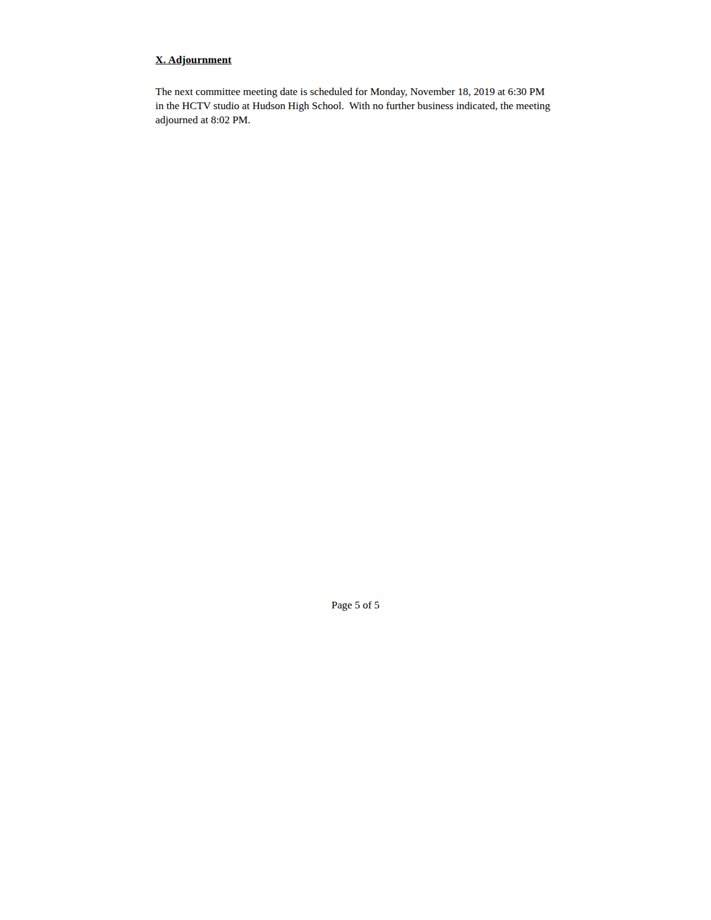X. Adjournment
The next committee meeting date is scheduled for Monday, November 18, 2019 at 6:30 PM in the HCTV studio at Hudson High School. With no further business indicated, the meeting adjourned at 8:02 PM.
Page 5 of 5